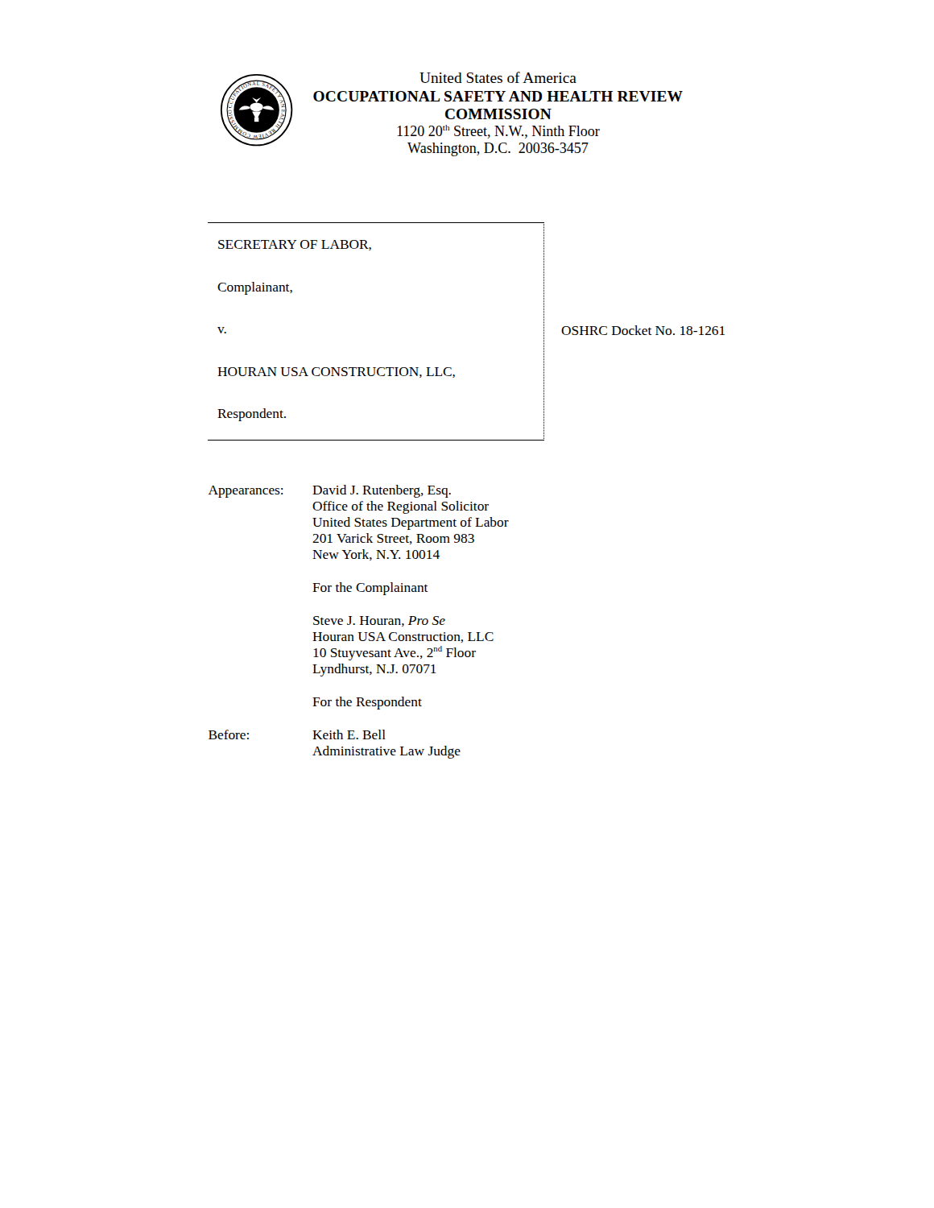OCCUPATIONAL SAFETY AND HEALTH REVIEW COMMISSION
United States of America
OCCUPATIONAL SAFETY AND HEALTH REVIEW COMMISSION
1120 20th Street, N.W., Ninth Floor
Washington, D.C. 20036-3457
SECRETARY OF LABOR,
Complainant,
v.
HOURAN USA CONSTRUCTION, LLC,
Respondent.
OSHRC Docket No. 18-1261
Appearances:
David J. Rutenberg, Esq.
Office of the Regional Solicitor
United States Department of Labor
201 Varick Street, Room 983
New York, N.Y. 10014
For the Complainant
Steve J. Houran, Pro Se
Houran USA Construction, LLC
10 Stuyvesant Ave., 2nd Floor
Lyndhurst, N.J. 07071
For the Respondent
Before:
Keith E. Bell
Administrative Law Judge